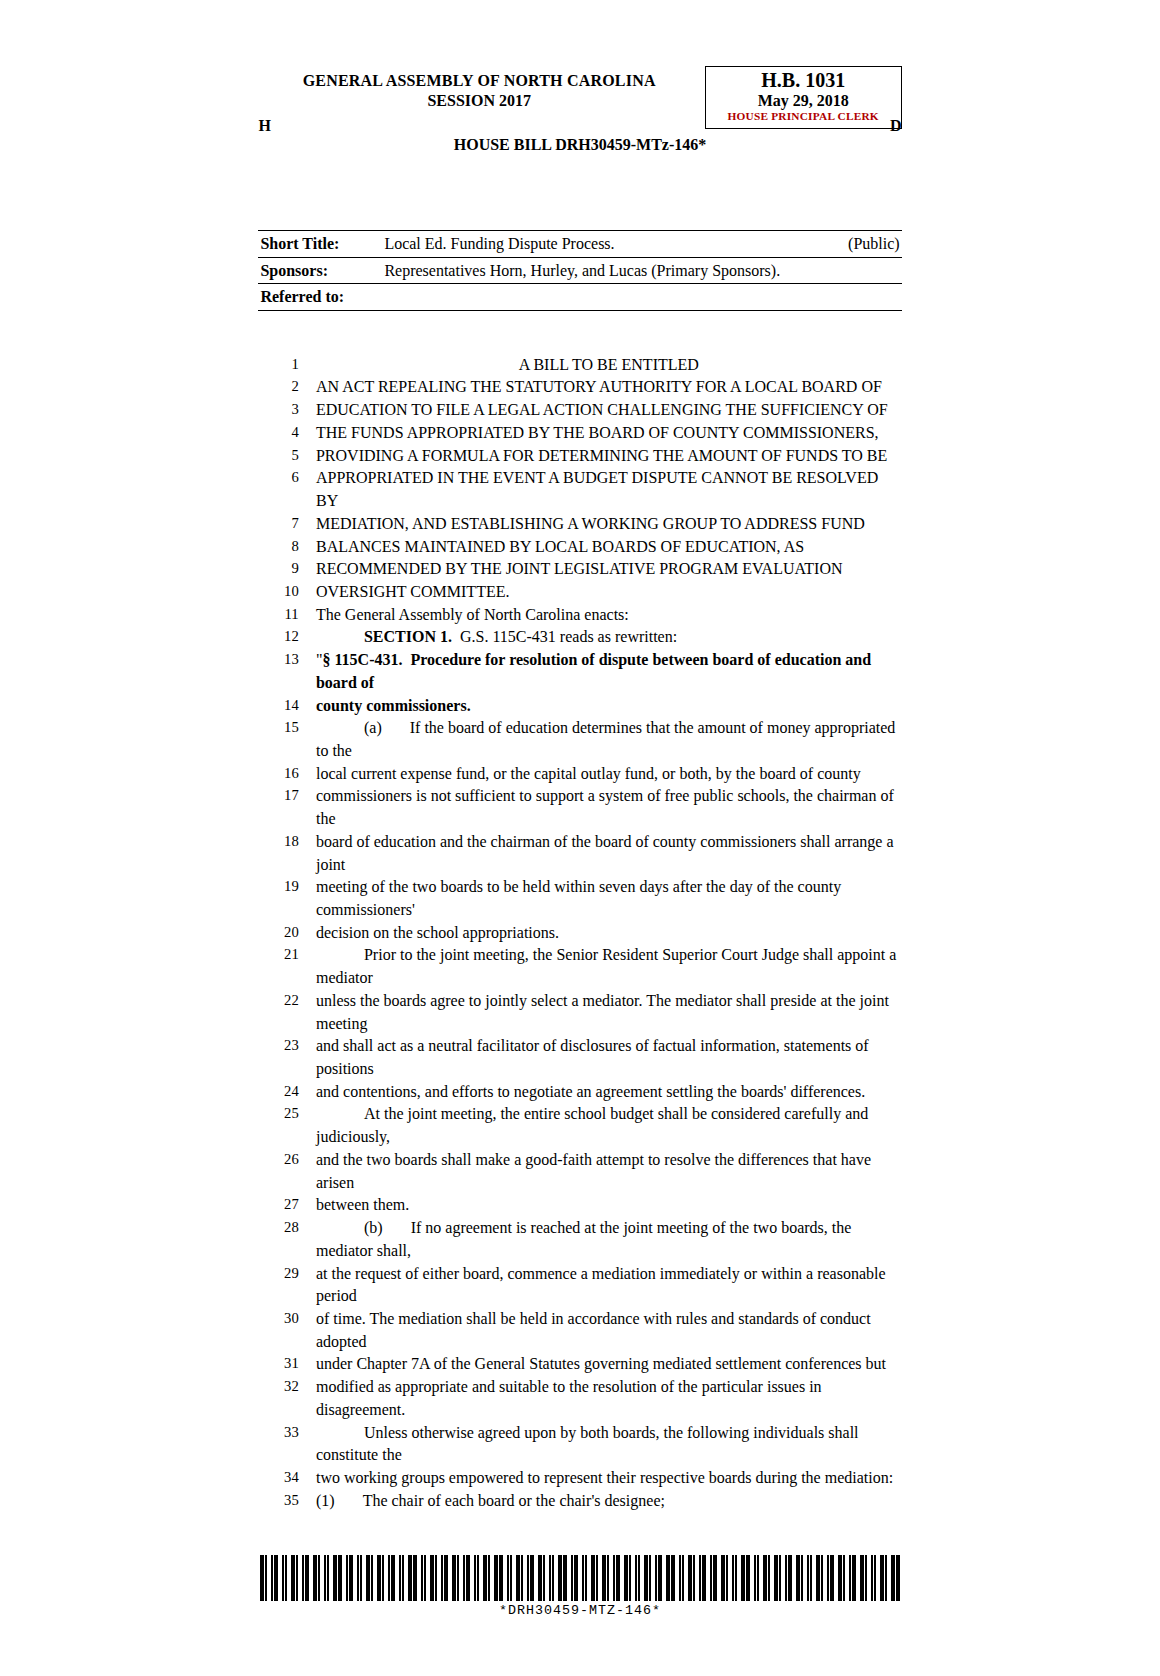GENERAL ASSEMBLY OF NORTH CAROLINA
SESSION 2017
H.B. 1031
May 29, 2018
HOUSE PRINCIPAL CLERK
H D
HOUSE BILL DRH30459-MTz-146*
| Short Title: | Local Ed. Funding Dispute Process. | (Public) |
| Sponsors: | Representatives Horn, Hurley, and Lucas (Primary Sponsors). |
| Referred to: | |
| 1 | A BILL TO BE ENTITLED |
| 2 | AN ACT REPEALING THE STATUTORY AUTHORITY FOR A LOCAL BOARD OF |
| 3 | EDUCATION TO FILE A LEGAL ACTION CHALLENGING THE SUFFICIENCY OF |
| 4 | THE FUNDS APPROPRIATED BY THE BOARD OF COUNTY COMMISSIONERS, |
| 5 | PROVIDING A FORMULA FOR DETERMINING THE AMOUNT OF FUNDS TO BE |
| 6 | APPROPRIATED IN THE EVENT A BUDGET DISPUTE CANNOT BE RESOLVED BY |
| 7 | MEDIATION, AND ESTABLISHING A WORKING GROUP TO ADDRESS FUND |
| 8 | BALANCES MAINTAINED BY LOCAL BOARDS OF EDUCATION, AS |
| 9 | RECOMMENDED BY THE JOINT LEGISLATIVE PROGRAM EVALUATION |
| 10 | OVERSIGHT COMMITTEE. |
| 11 | The General Assembly of North Carolina enacts: |
| 12 | SECTION 1. G.S. 115C-431 reads as rewritten: |
| 13 | " § 115C-431. Procedure for resolution of dispute between board of education and board of |
| 14 | county commissioners. |
| 15 | (a) If the board of education determines that the amount of money appropriated to the |
| 16 | local current expense fund, or the capital outlay fund, or both, by the board of county |
| 17 | commissioners is not sufficient to support a system of free public schools, the chairman of the |
| 18 | board of education and the chairman of the board of county commissioners shall arrange a joint |
| 19 | meeting of the two boards to be held within seven days after the day of the county commissioners' |
| 20 | decision on the school appropriations. |
| 21 | Prior to the joint meeting, the Senior Resident Superior Court Judge shall appoint a mediator |
| 22 | unless the boards agree to jointly select a mediator. The mediator shall preside at the joint meeting |
| 23 | and shall act as a neutral facilitator of disclosures of factual information, statements of positions |
| 24 | and contentions, and efforts to negotiate an agreement settling the boards' differences. |
| 25 | At the joint meeting, the entire school budget shall be considered carefully and judiciously, |
| 26 | and the two boards shall make a good-faith attempt to resolve the differences that have arisen |
| 27 | between them. |
| 28 | (b) If no agreement is reached at the joint meeting of the two boards, the mediator shall, |
| 29 | at the request of either board, commence a mediation immediately or within a reasonable period |
| 30 | of time. The mediation shall be held in accordance with rules and standards of conduct adopted |
| 31 | under Chapter 7A of the General Statutes governing mediated settlement conferences but |
| 32 | modified as appropriate and suitable to the resolution of the particular issues in disagreement. |
| 33 | Unless otherwise agreed upon by both boards, the following individuals shall constitute the |
| 34 | two working groups empowered to represent their respective boards during the mediation: |
| 35 | (1) The chair of each board or the chair's designee; |
*DRH30459-MTZ-146*